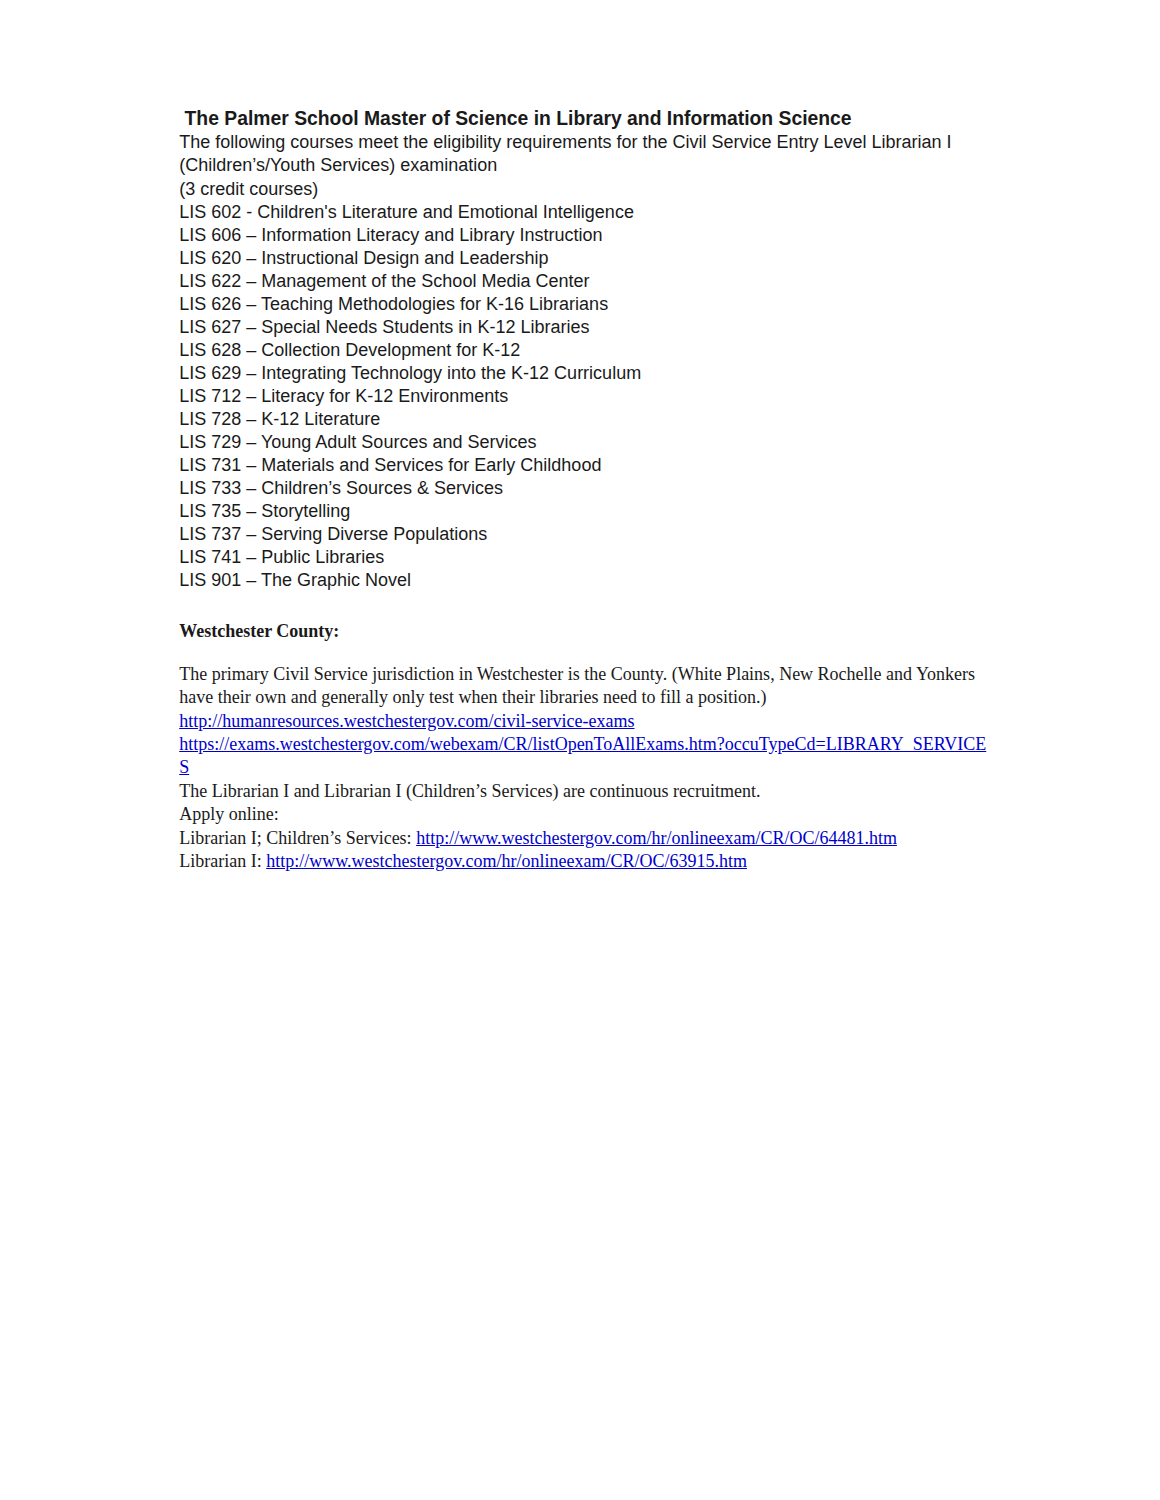The Palmer School Master of Science in Library and Information Science
The following courses meet the eligibility requirements for the Civil Service Entry Level Librarian I (Children’s/Youth Services) examination
(3 credit courses)
LIS 602 - Children's Literature and Emotional Intelligence
LIS 606 – Information Literacy and Library Instruction
LIS 620 – Instructional Design and Leadership
LIS 622 – Management of the School Media Center
LIS 626 – Teaching Methodologies for K-16 Librarians
LIS 627 – Special Needs Students in K-12 Libraries
LIS 628 – Collection Development for K-12
LIS 629 – Integrating Technology into the K-12 Curriculum
LIS 712 – Literacy for K-12 Environments
LIS 728 – K-12 Literature
LIS 729 – Young Adult Sources and Services
LIS 731 – Materials and Services for Early Childhood
LIS 733 – Children’s Sources & Services
LIS 735 – Storytelling
LIS 737 – Serving Diverse Populations
LIS 741 – Public Libraries
LIS 901 – The Graphic Novel
Westchester County:
The primary Civil Service jurisdiction in Westchester is the County. (White Plains, New Rochelle and Yonkers have their own and generally only test when their libraries need to fill a position.)
http://humanresources.westchestergov.com/civil-service-exams
https://exams.westchestergov.com/webexam/CR/listOpenToAllExams.htm?occuTypeCd=LIBRARY_SERVICES
The Librarian I and Librarian I (Children’s Services) are continuous recruitment.
Apply online:
Librarian I; Children’s Services: http://www.westchestergov.com/hr/onlineexam/CR/OC/64481.htm
Librarian I: http://www.westchestergov.com/hr/onlineexam/CR/OC/63915.htm